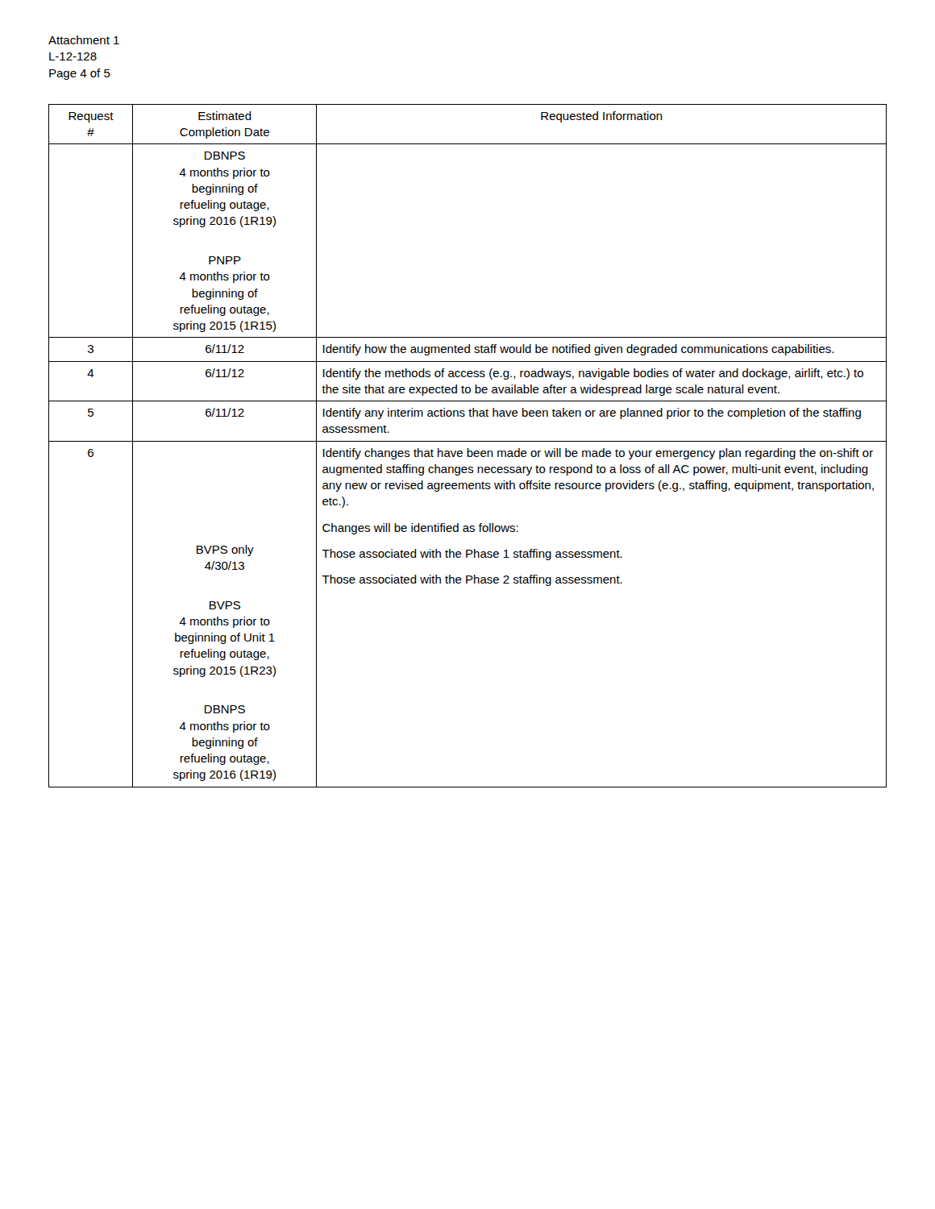Attachment 1
L-12-128
Page 4 of 5
| Request # | Estimated Completion Date | Requested Information |
| --- | --- | --- |
| | DBNPS 4 months prior to beginning of refueling outage, spring 2016 (1R19) PNPP 4 months prior to beginning of refueling outage, spring 2015 (1R15) | |
| 3 | 6/11/12 | Identify how the augmented staff would be notified given degraded communications capabilities. |
| 4 | 6/11/12 | Identify the methods of access (e.g., roadways, navigable bodies of water and dockage, airlift, etc.) to the site that are expected to be available after a widespread large scale natural event. |
| 5 | 6/11/12 | Identify any interim actions that have been taken or are planned prior to the completion of the staffing assessment. |
| 6 | BVPS only 4/30/13 BVPS 4 months prior to beginning of Unit 1 refueling outage, spring 2015 (1R23) DBNPS 4 months prior to beginning of refueling outage, spring 2016 (1R19) | Identify changes that have been made or will be made to your emergency plan regarding the on-shift or augmented staffing changes necessary to respond to a loss of all AC power, multi-unit event, including any new or revised agreements with offsite resource providers (e.g., staffing, equipment, transportation, etc.). Changes will be identified as follows: Those associated with the Phase 1 staffing assessment. Those associated with the Phase 2 staffing assessment. |